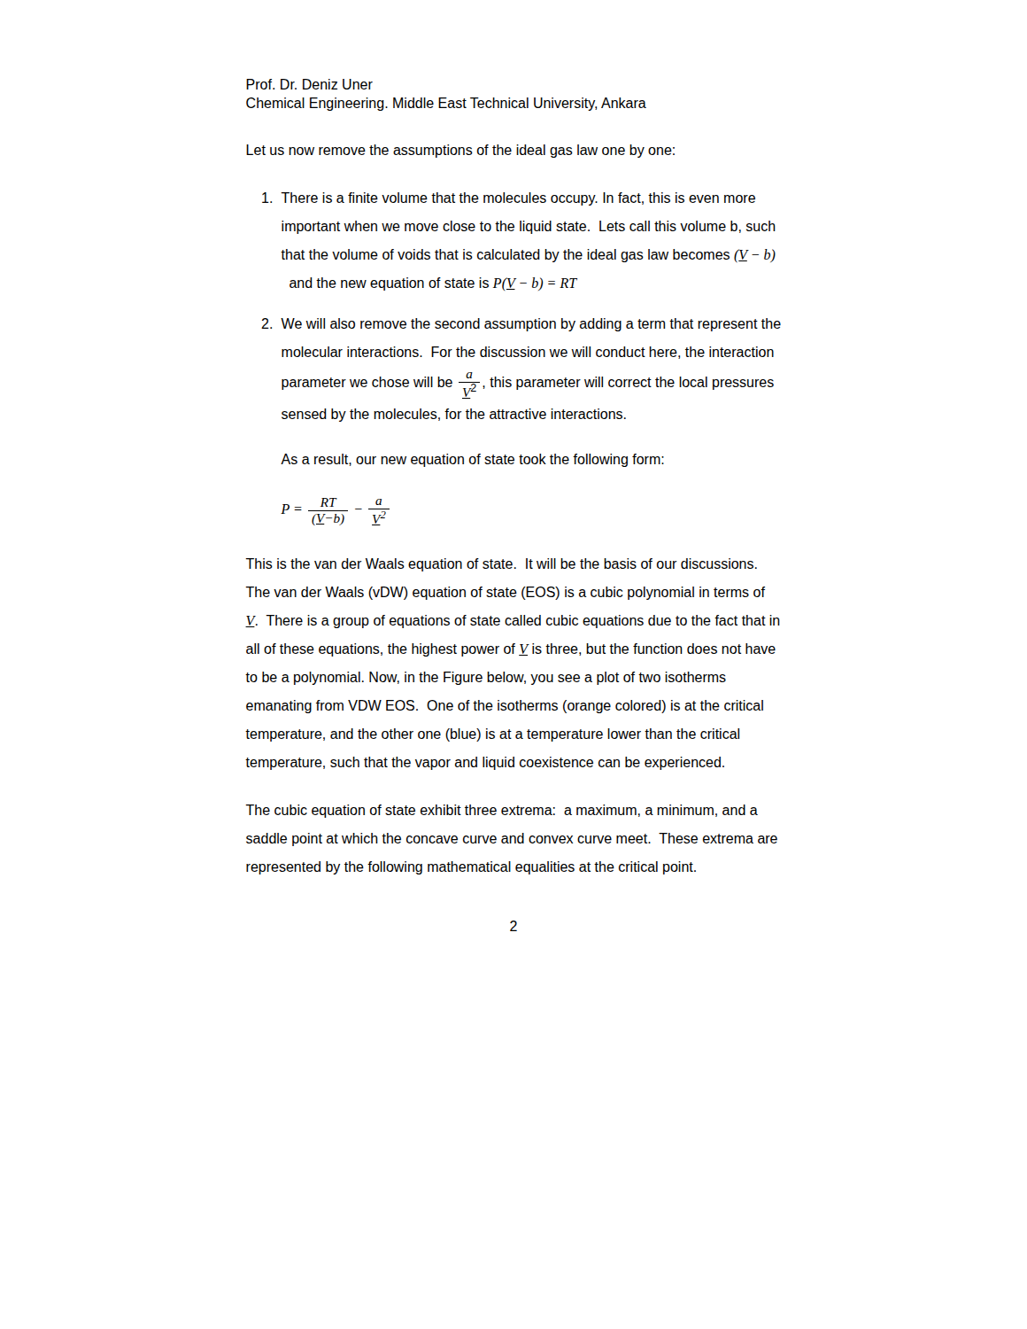Prof. Dr. Deniz Uner
Chemical Engineering. Middle East Technical University, Ankara
Let us now remove the assumptions of the ideal gas law one by one:
There is a finite volume that the molecules occupy. In fact, this is even more important when we move close to the liquid state. Lets call this volume b, such that the volume of voids that is calculated by the ideal gas law becomes (V − b) and the new equation of state is P(V − b) = RT
We will also remove the second assumption by adding a term that represent the molecular interactions. For the discussion we will conduct here, the interaction parameter we chose will be aV2, this parameter will correct the local pressures sensed by the molecules, for the attractive interactions.
As a result, our new equation of state took the following form:
P = RT (V−b) − a V2
This is the van der Waals equation of state. It will be the basis of our discussions. The van der Waals (vDW) equation of state (EOS) is a cubic polynomial in terms of V. There is a group of equations of state called cubic equations due to the fact that in all of these equations, the highest power of V is three, but the function does not have to be a polynomial. Now, in the Figure below, you see a plot of two isotherms emanating from VDW EOS. One of the isotherms (orange colored) is at the critical temperature, and the other one (blue) is at a temperature lower than the critical temperature, such that the vapor and liquid coexistence can be experienced.
The cubic equation of state exhibit three extrema: a maximum, a minimum, and a saddle point at which the concave curve and convex curve meet. These extrema are represented by the following mathematical equalities at the critical point.
2